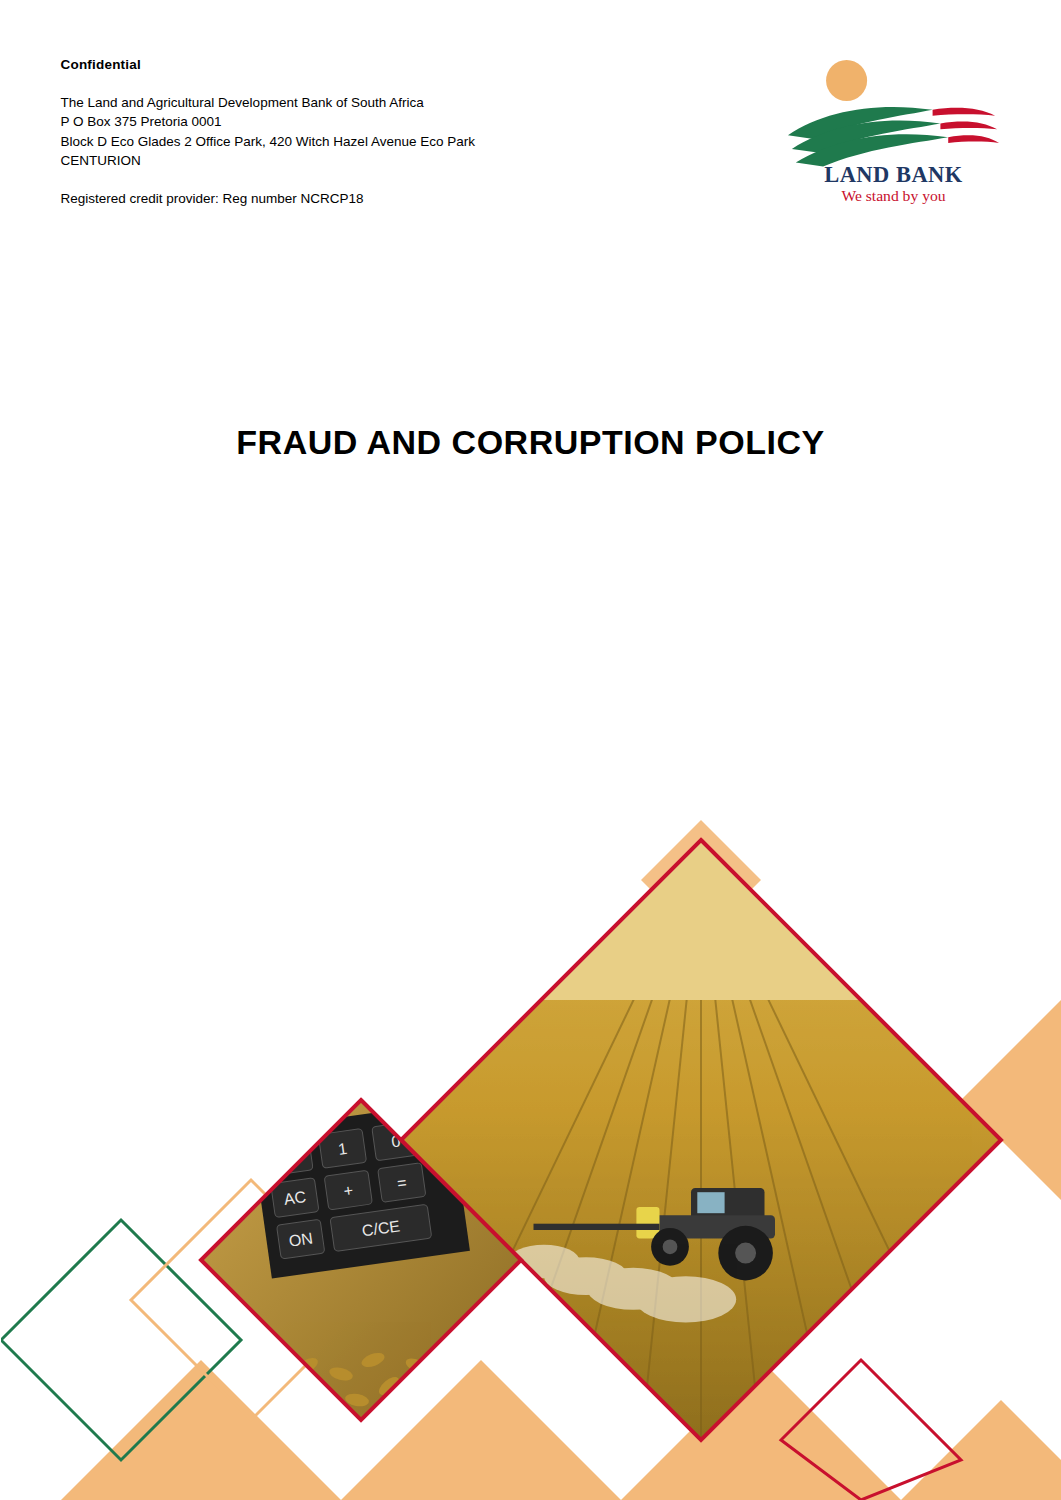Confidential
The Land and Agricultural Development Bank of South Africa
P O Box 375 Pretoria 0001
Block D Eco Glades 2 Office Park, 420 Witch Hazel Avenue Eco Park
CENTURION
Registered credit provider: Reg number NCRCP18
LAND BANK We stand by you
FRAUD AND CORRUPTION POLICY
4 1 0 AC + = ON C/CE